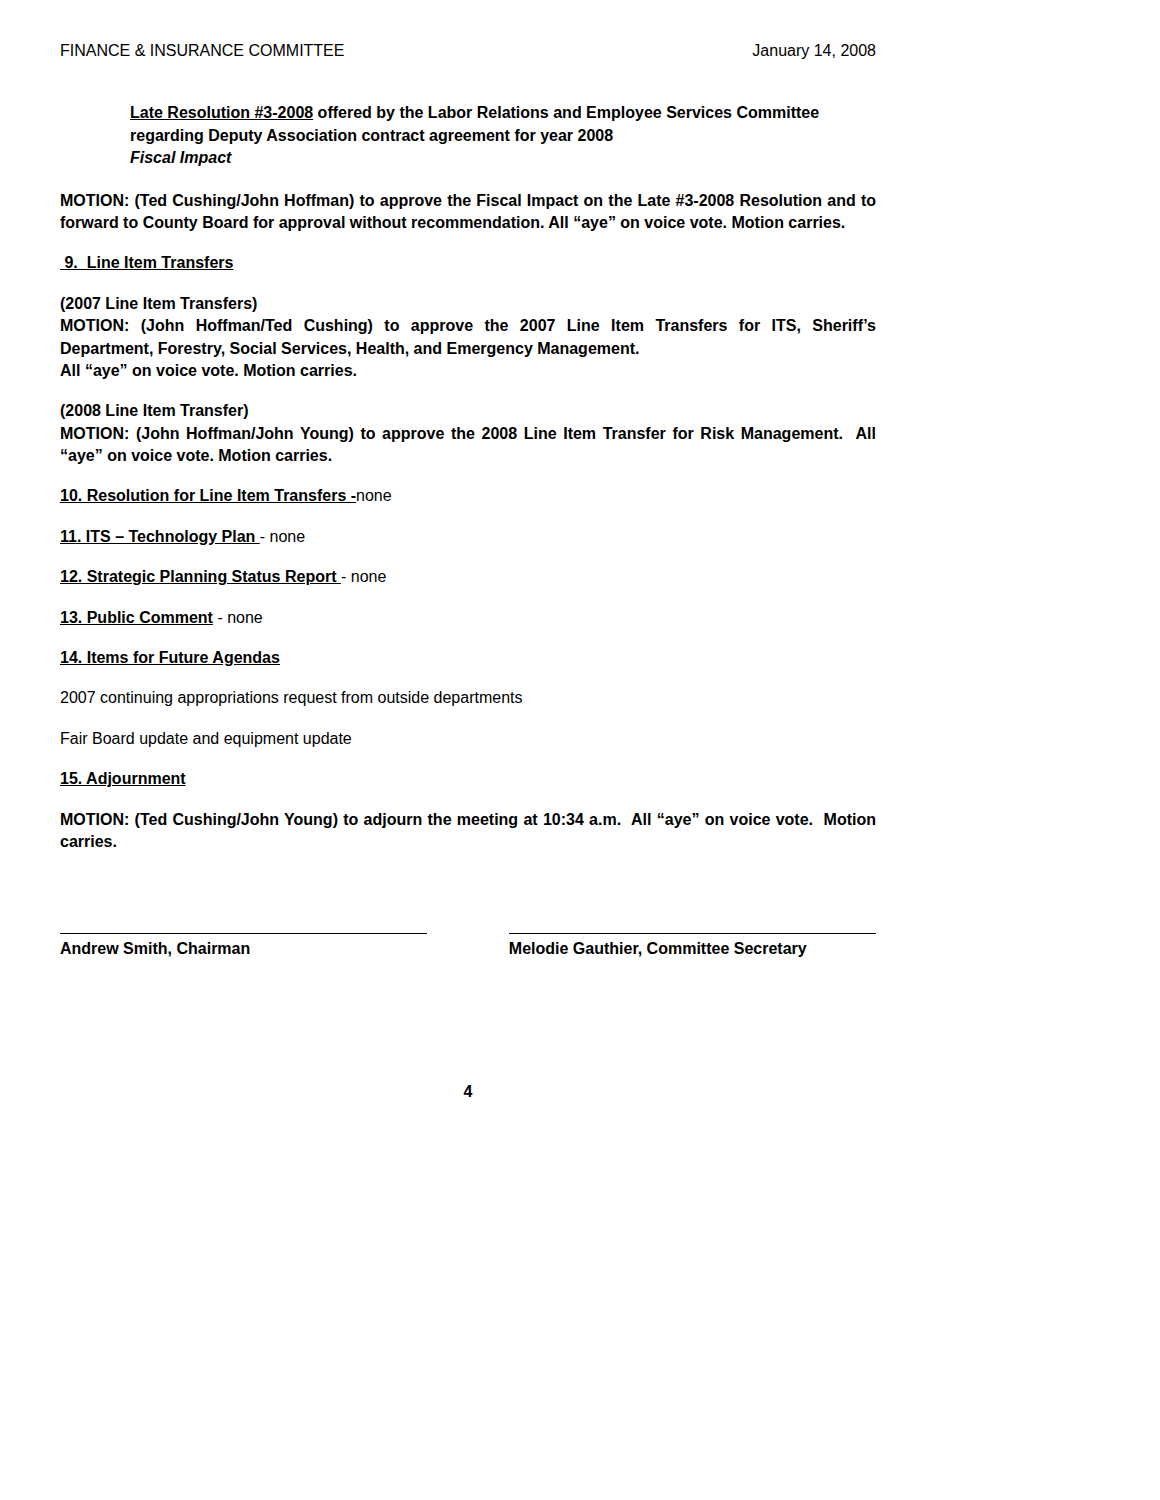FINANCE & INSURANCE COMMITTEE January 14, 2008
Late Resolution #3-2008 offered by the Labor Relations and Employee Services Committee regarding Deputy Association contract agreement for year 2008
Fiscal Impact
MOTION: (Ted Cushing/John Hoffman) to approve the Fiscal Impact on the Late #3-2008 Resolution and to forward to County Board for approval without recommendation. All “aye” on voice vote. Motion carries.
9. Line Item Transfers
(2007 Line Item Transfers)
MOTION: (John Hoffman/Ted Cushing) to approve the 2007 Line Item Transfers for ITS, Sheriff’s Department, Forestry, Social Services, Health, and Emergency Management.
All “aye” on voice vote. Motion carries.
(2008 Line Item Transfer)
MOTION: (John Hoffman/John Young) to approve the 2008 Line Item Transfer for Risk Management. All “aye” on voice vote. Motion carries.
10. Resolution for Line Item Transfers -none
11. ITS – Technology Plan - none
12. Strategic Planning Status Report - none
13. Public Comment - none
14. Items for Future Agendas
2007 continuing appropriations request from outside departments
Fair Board update and equipment update
15. Adjournment
MOTION: (Ted Cushing/John Young) to adjourn the meeting at 10:34 a.m. All “aye” on voice vote. Motion carries.
Andrew Smith, Chairman
Melodie Gauthier, Committee Secretary
4